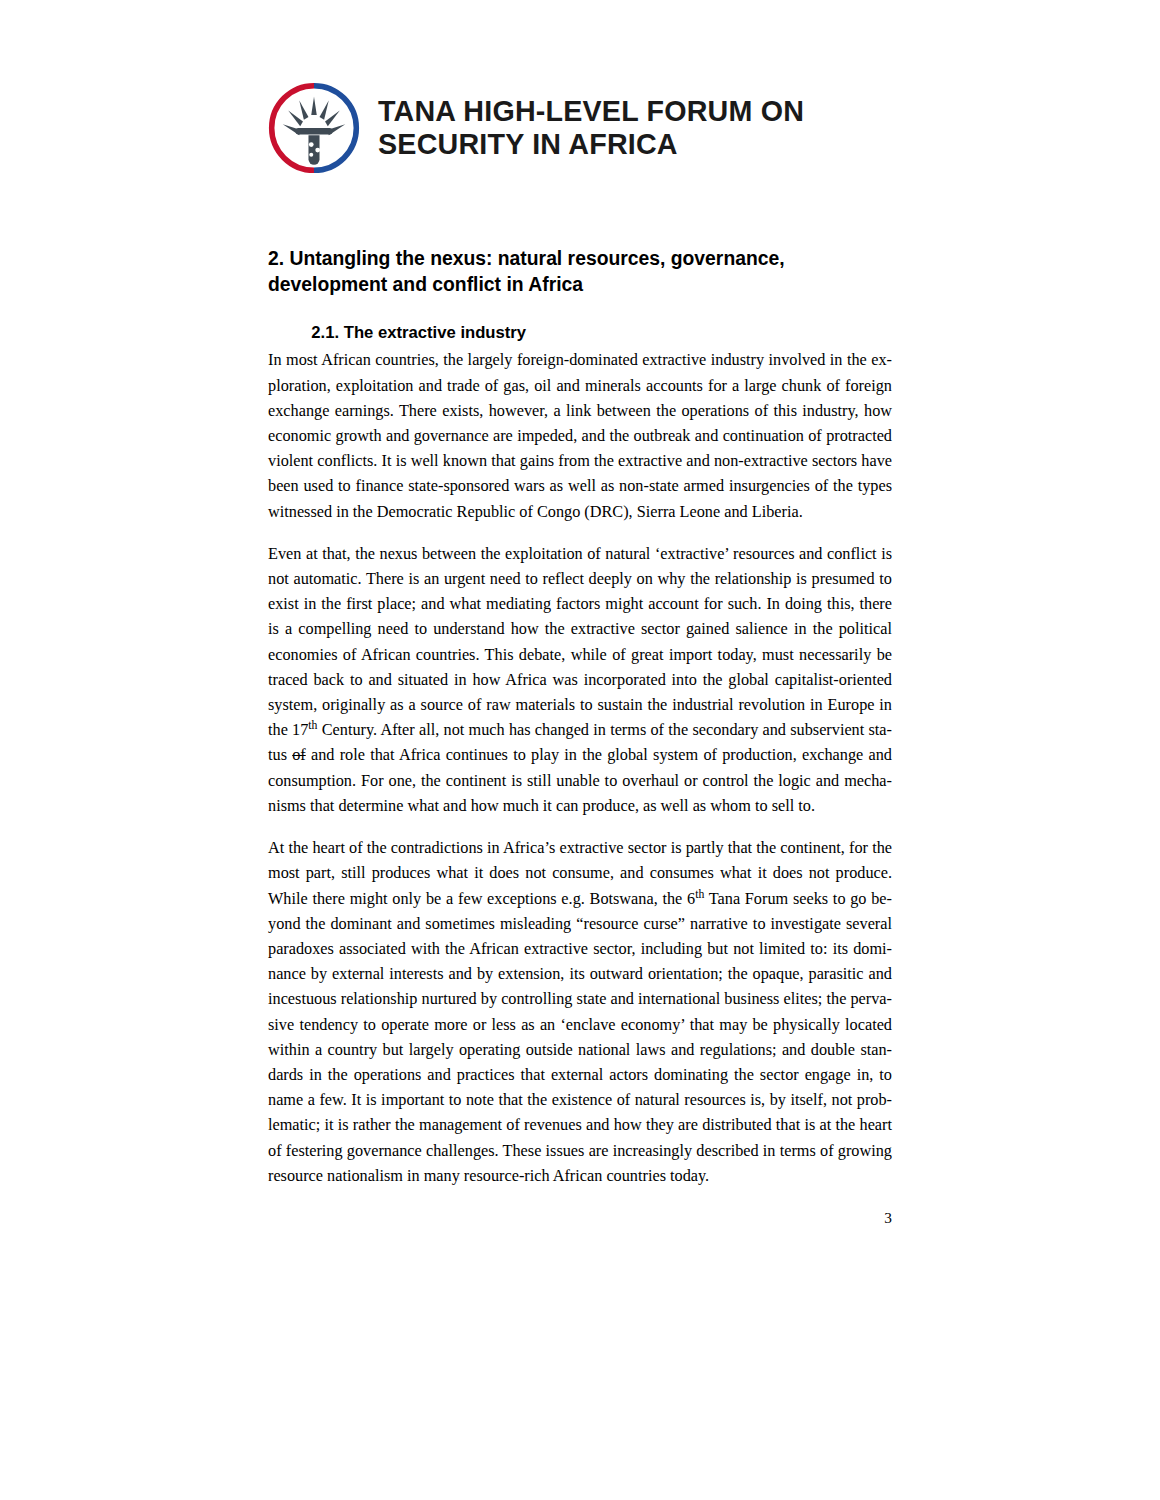TANA HIGH-LEVEL FORUM ON SECURITY IN AFRICA
2. Untangling the nexus: natural resources, governance, development and conflict in Africa
2.1. The extractive industry
In most African countries, the largely foreign-dominated extractive industry involved in the exploration, exploitation and trade of gas, oil and minerals accounts for a large chunk of foreign exchange earnings. There exists, however, a link between the operations of this industry, how economic growth and governance are impeded, and the outbreak and continuation of protracted violent conflicts. It is well known that gains from the extractive and non-extractive sectors have been used to finance state-sponsored wars as well as non-state armed insurgencies of the types witnessed in the Democratic Republic of Congo (DRC), Sierra Leone and Liberia.
Even at that, the nexus between the exploitation of natural ‘extractive’ resources and conflict is not automatic. There is an urgent need to reflect deeply on why the relationship is presumed to exist in the first place; and what mediating factors might account for such. In doing this, there is a compelling need to understand how the extractive sector gained salience in the political economies of African countries. This debate, while of great import today, must necessarily be traced back to and situated in how Africa was incorporated into the global capitalist-oriented system, originally as a source of raw materials to sustain the industrial revolution in Europe in the 17th Century. After all, not much has changed in terms of the secondary and subservient status of and role that Africa continues to play in the global system of production, exchange and consumption. For one, the continent is still unable to overhaul or control the logic and mechanisms that determine what and how much it can produce, as well as whom to sell to.
At the heart of the contradictions in Africa’s extractive sector is partly that the continent, for the most part, still produces what it does not consume, and consumes what it does not produce. While there might only be a few exceptions e.g. Botswana, the 6th Tana Forum seeks to go beyond the dominant and sometimes misleading “resource curse” narrative to investigate several paradoxes associated with the African extractive sector, including but not limited to: its dominance by external interests and by extension, its outward orientation; the opaque, parasitic and incestuous relationship nurtured by controlling state and international business elites; the pervasive tendency to operate more or less as an ‘enclave economy’ that may be physically located within a country but largely operating outside national laws and regulations; and double standards in the operations and practices that external actors dominating the sector engage in, to name a few. It is important to note that the existence of natural resources is, by itself, not problematic; it is rather the management of revenues and how they are distributed that is at the heart of festering governance challenges. These issues are increasingly described in terms of growing resource nationalism in many resource-rich African countries today.
3